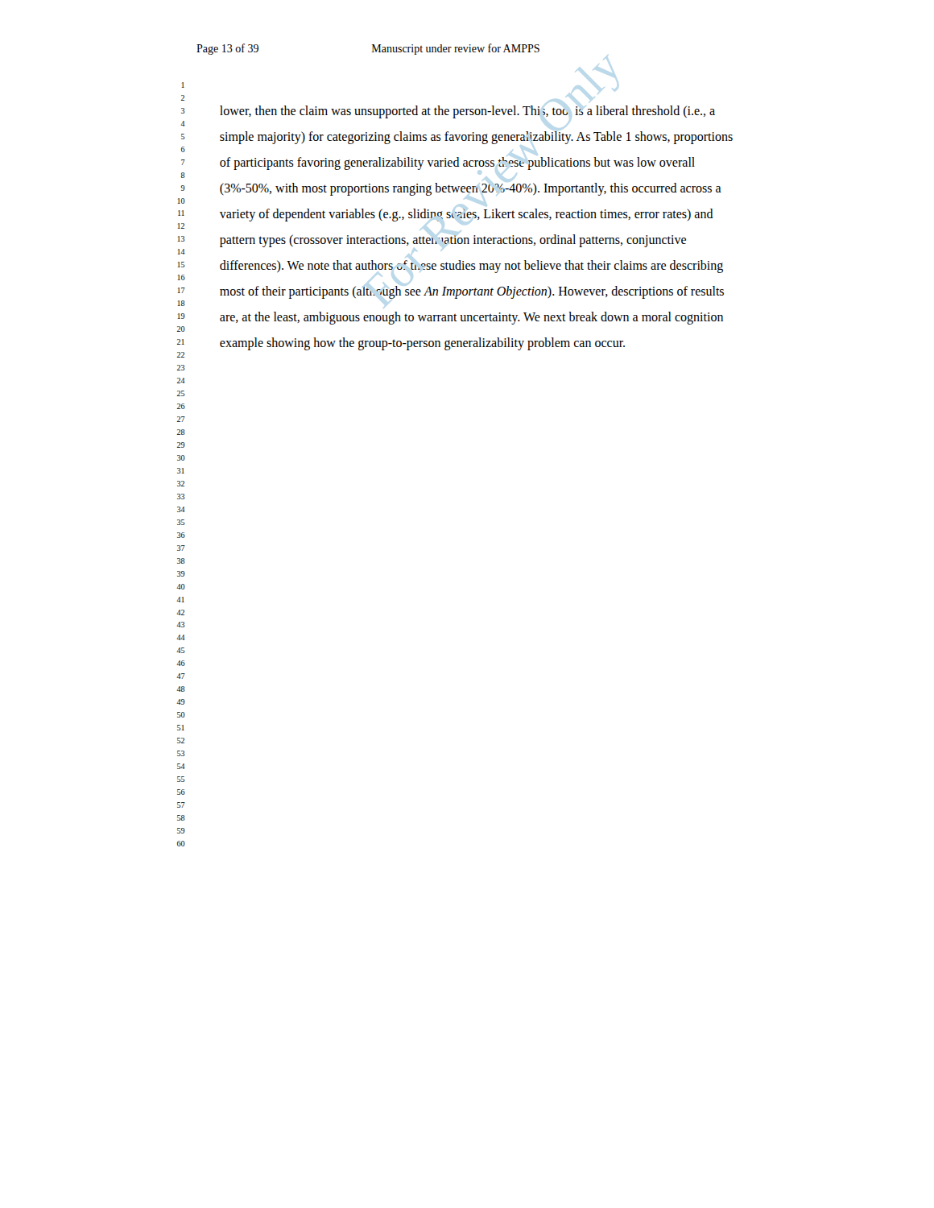Page 13 of 39
Manuscript under review for AMPPS
12345678910 11121314151617181920 21222324252627282930 31323334353637383940 41424344454647484950 51525354555657585960
For Review Only
lower, then the claim was unsupported at the person-level. This, too, is a liberal threshold (i.e., a simple majority) for categorizing claims as favoring generalizability. As Table 1 shows, proportions of participants favoring generalizability varied across these publications but was low overall (3%-50%, with most proportions ranging between 20%-40%). Importantly, this occurred across a variety of dependent variables (e.g., sliding scales, Likert scales, reaction times, error rates) and pattern types (crossover interactions, attenuation interactions, ordinal patterns, conjunctive differences). We note that authors of these studies may not believe that their claims are describing most of their participants (although see An Important Objection). However, descriptions of results are, at the least, ambiguous enough to warrant uncertainty. We next break down a moral cognition example showing how the group-to-person generalizability problem can occur.